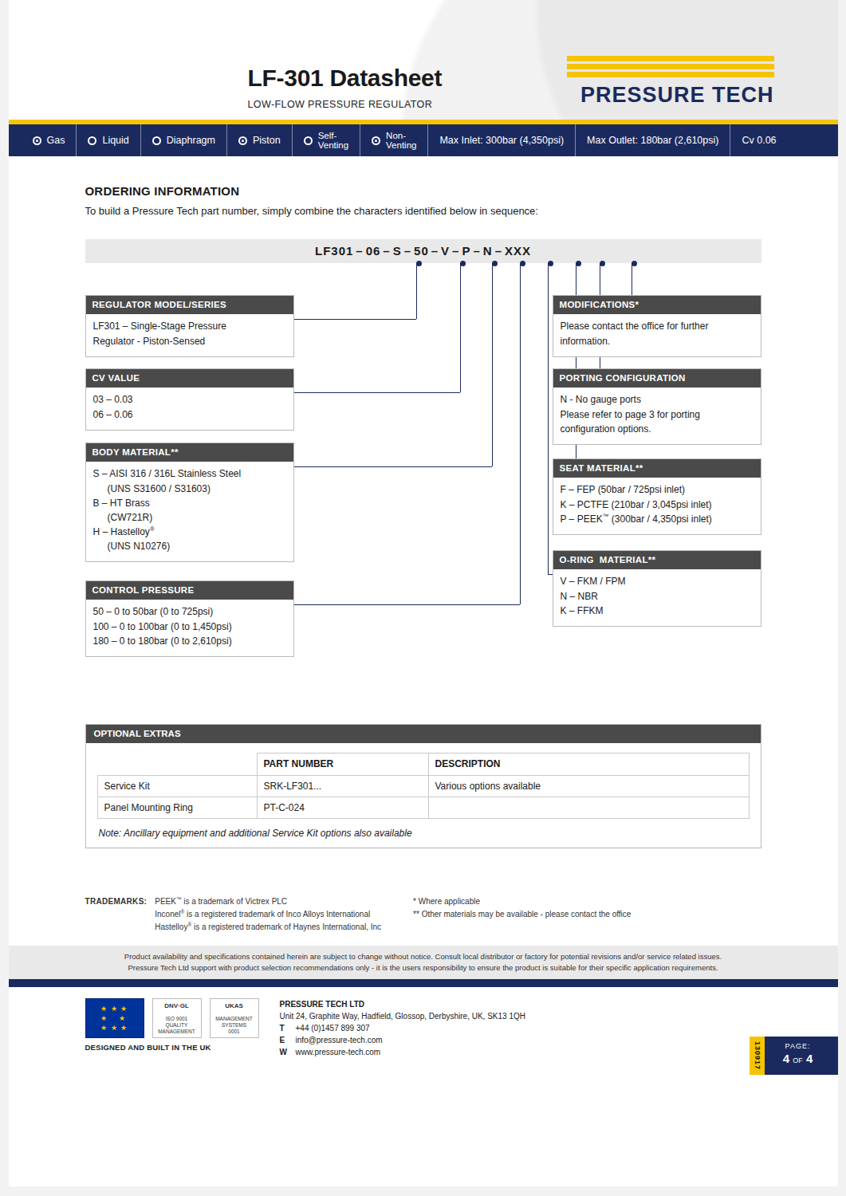LF-301 Datasheet
LOW-FLOW PRESSURE REGULATOR
PRESSURE TECH
Gas
Liquid
Diaphragm
Piston
Self-Venting
Non-Venting
Max Inlet: 300bar (4,350psi)
Max Outlet: 180bar (2,610psi)
Cv 0.06
ORDERING INFORMATION
To build a Pressure Tech part number, simply combine the characters identified below in sequence:
LF301–06–S–50–V–P–N–XXX
REGULATOR MODEL/SERIES
LF301 – Single-Stage Pressure
Regulator - Piston-Sensed
CV VALUE
03 – 0.03
06 – 0.06
BODY MATERIAL**
S – AISI 316 / 316L Stainless Steel
(UNS S31600 / S31603)
B – HT Brass
(CW721R)
H – Hastelloy®
(UNS N10276)
CONTROL PRESSURE
50 – 0 to 50bar (0 to 725psi)
100 – 0 to 100bar (0 to 1,450psi)
180 – 0 to 180bar (0 to 2,610psi)
MODIFICATIONS*
Please contact the office for further
information.
PORTING CONFIGURATION
N - No gauge ports
Please refer to page 3 for porting
configuration options.
SEAT MATERIAL**
F – FEP (50bar / 725psi inlet)
K – PCTFE (210bar / 3,045psi inlet)
P – PEEK™ (300bar / 4,350psi inlet)
O-RING MATERIAL**
V – FKM / FPM
N – NBR
K – FFKM
OPTIONAL EXTRAS
| | PART NUMBER | DESCRIPTION |
| --- | --- | --- |
| Service Kit | SRK-LF301... | Various options available |
| Panel Mounting Ring | PT-C-024 | |
Note: Ancillary equipment and additional Service Kit options also available
TRADEMARKS:
PEEK™ is a trademark of Victrex PLC
Inconel® is a registered trademark of Inco Alloys International
Hastelloy® is a registered trademark of Haynes International, Inc
* Where applicable
** Other materials may be available - please contact the office
Product availability and specifications contained herein are subject to change without notice. Consult local distributor or factory for potential revisions and/or service related issues.
Pressure Tech Ltd support with product selection recommendations only - it is the users responsibility to ensure the product is suitable for their specific application requirements.
★ ★ ★
★ ★
★ ★ ★
DNV·GL
ISO 9001
QUALITY
MANAGEMENT
UKAS
MANAGEMENT
SYSTEMS
0001
DESIGNED AND BUILT IN THE UK
PRESSURE TECH LTD
Unit 24, Graphite Way, Hadfield, Glossop, Derbyshire, UK, SK13 1QH
T+44 (0)1457 899 307
Einfo@pressure-tech.com
Wwww.pressure-tech.com
130917
PAGE:
4 OF 4